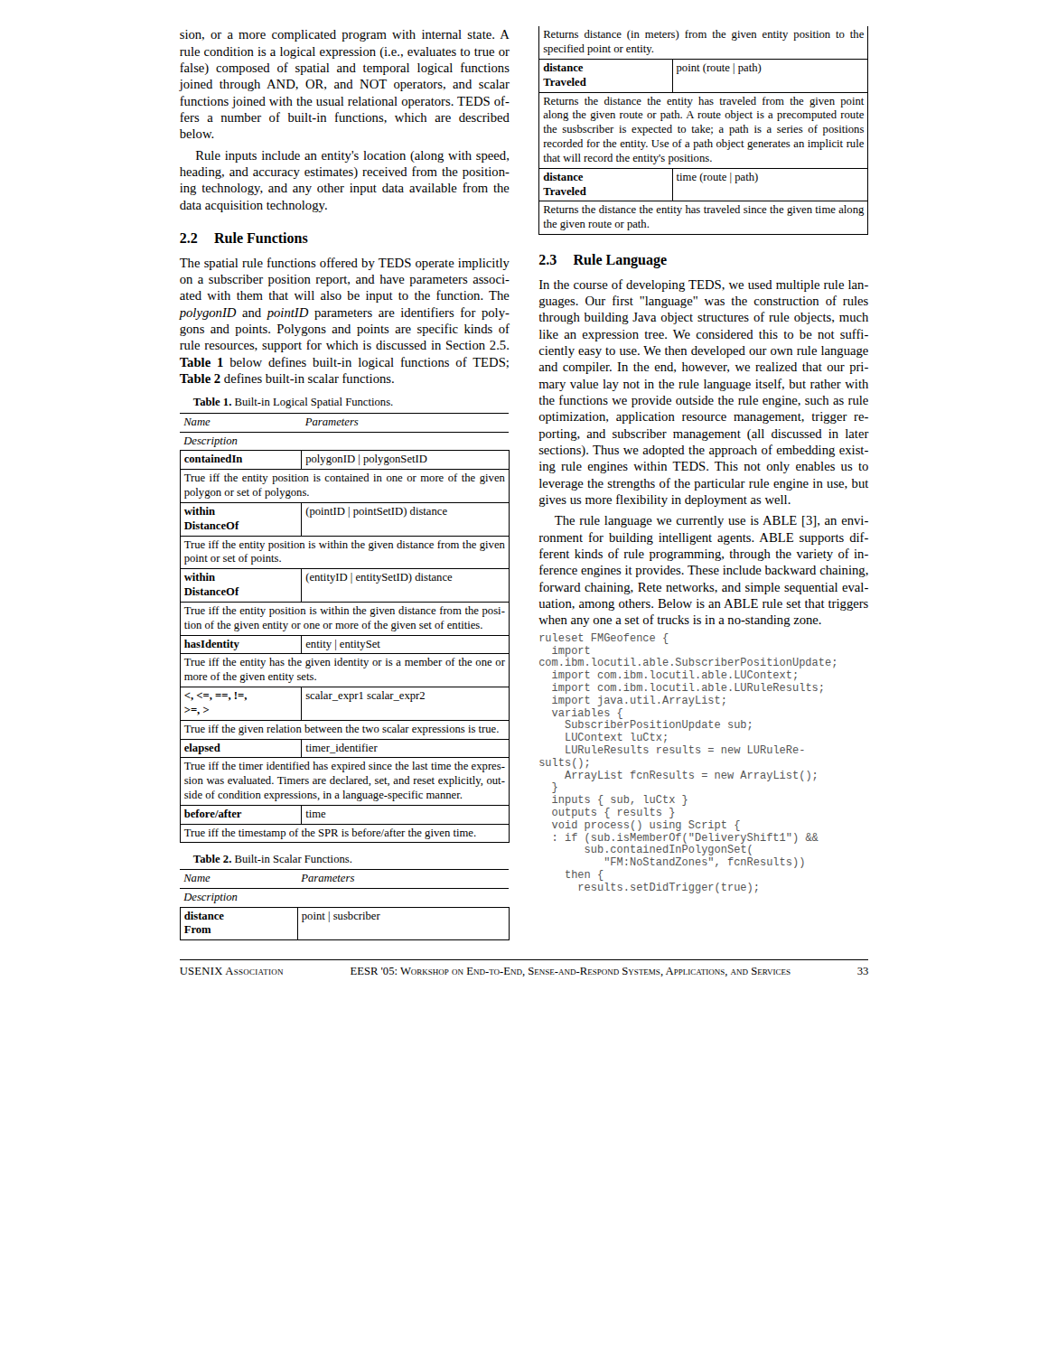sion, or a more complicated program with internal state. A rule condition is a logical expression (i.e., evaluates to true or false) composed of spatial and temporal logical functions joined through AND, OR, and NOT operators, and scalar functions joined with the usual relational operators. TEDS offers a number of built-in functions, which are described below.
Rule inputs include an entity's location (along with speed, heading, and accuracy estimates) received from the positioning technology, and any other input data available from the data acquisition technology.
2.2 Rule Functions
The spatial rule functions offered by TEDS operate implicitly on a subscriber position report, and have parameters associated with them that will also be input to the function. The polygonID and pointID parameters are identifiers for polygons and points. Polygons and points are specific kinds of rule resources, support for which is discussed in Section 2.5. Table 1 below defines built-in logical functions of TEDS; Table 2 defines built-in scalar functions.
Table 1. Built-in Logical Spatial Functions.
| Name | Parameters |
| Description |
| containedIn | polygonID / polygonSetID |
| True iff the entity position is contained in one or more of the given polygon or set of polygons. |
| within DistanceOf | (pointID / pointSetID) distance |
| True iff the entity position is within the given distance from the given point or set of points. |
| within DistanceOf | (entityID / entitySetID) distance |
| True iff the entity position is within the given distance from the position of the given entity or one or more of the given set of entities. |
| hasIdentity | entity / entitySet |
| True iff the entity has the given identity or is a member of the one or more of the given entity sets. |
| <, <=, ==, !=, >=, > | scalar_expr1 scalar_expr2 |
| True iff the given relation between the two scalar expressions is true. |
| elapsed | timer_identifier |
| True iff the timer identified has expired since the last time the expression was evaluated. Timers are declared, set, and reset explicitly, outside of condition expressions, in a language-specific manner. |
| before/after | time |
| True iff the timestamp of the SPR is before/after the given time. |
Table 2. Built-in Scalar Functions.
| Name | Parameters |
| Description |
| distance From | point / susbcriber |
| Returns distance (in meters) from the given entity position to the specified point or entity. |
| distance Traveled | point (route / path) |
| Returns the distance the entity has traveled from the given point along the given route or path. A route object is a precomputed route the susbscriber is expected to take; a path is a series of positions recorded for the entity. Use of a path object generates an implicit rule that will record the entity's positions. |
| distance Traveled | time (route / path) |
| Returns the distance the entity has traveled since the given time along the given route or path. |
2.3 Rule Language
In the course of developing TEDS, we used multiple rule languages. Our first "language" was the construction of rules through building Java object structures of rule objects, much like an expression tree. We considered this to be not sufficiently easy to use. We then developed our own rule language and compiler. In the end, however, we realized that our primary value lay not in the rule language itself, but rather with the functions we provide outside the rule engine, such as rule optimization, application resource management, trigger reporting, and subscriber management (all discussed in later sections). Thus we adopted the approach of embedding existing rule engines within TEDS. This not only enables us to leverage the strengths of the particular rule engine in use, but gives us more flexibility in deployment as well.
The rule language we currently use is ABLE [3], an environment for building intelligent agents. ABLE supports different kinds of rule programming, through the variety of inference engines it provides. These include backward chaining, forward chaining, Rete networks, and simple sequential evaluation, among others. Below is an ABLE rule set that triggers when any one a set of trucks is in a no-standing zone.
ruleset FMGeofence {
  import
com.ibm.locutil.able.SubscriberPositionUpdate;
  import com.ibm.locutil.able.LUContext;
  import com.ibm.locutil.able.LURuleResults;
  import java.util.ArrayList;
  variables {
    SubscriberPositionUpdate sub;
    LUContext luCtx;
    LURuleResults results = new LURuleRe-
sults();
    ArrayList fcnResults = new ArrayList();
  }
  inputs { sub, luCtx }
  outputs { results }
  void process() using Script {
  : if (sub.isMemberOf("DeliveryShift1") &&
       sub.containedInPolygonSet(
          "FM:NoStandZones", fcnResults))
    then {
      results.setDidTrigger(true);
USENIX Association EESR '05: Workshop on End-to-End, Sense-and-Respond Systems, Applications, and Services 33